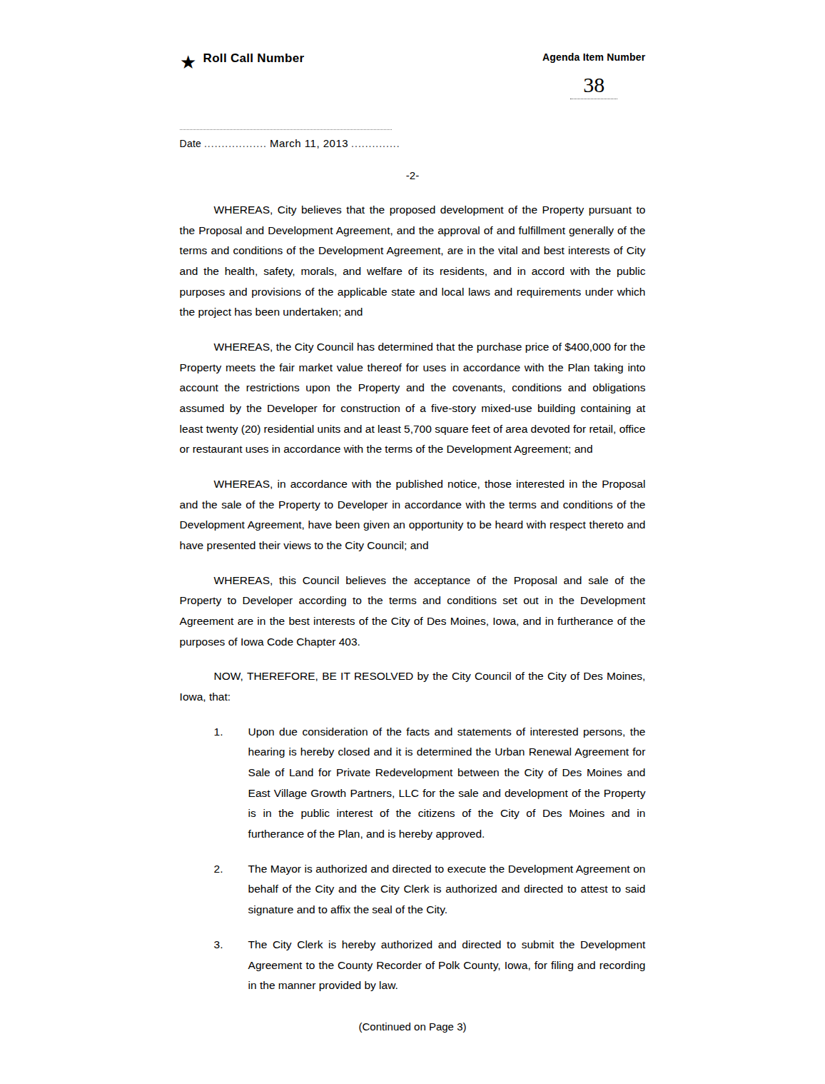★
Roll Call Number
Agenda Item Number
38
Date .................. March 11, 2013 ..............
-2-
WHEREAS, City believes that the proposed development of the Property pursuant to the Proposal and Development Agreement, and the approval of and fulfillment generally of the terms and conditions of the Development Agreement, are in the vital and best interests of City and the health, safety, morals, and welfare of its residents, and in accord with the public purposes and provisions of the applicable state and local laws and requirements under which the project has been undertaken; and
WHEREAS, the City Council has determined that the purchase price of $400,000 for the Property meets the fair market value thereof for uses in accordance with the Plan taking into account the restrictions upon the Property and the covenants, conditions and obligations assumed by the Developer for construction of a five-story mixed-use building containing at least twenty (20) residential units and at least 5,700 square feet of area devoted for retail, office or restaurant uses in accordance with the terms of the Development Agreement; and
WHEREAS, in accordance with the published notice, those interested in the Proposal and the sale of the Property to Developer in accordance with the terms and conditions of the Development Agreement, have been given an opportunity to be heard with respect thereto and have presented their views to the City Council; and
WHEREAS, this Council believes the acceptance of the Proposal and sale of the Property to Developer according to the terms and conditions set out in the Development Agreement are in the best interests of the City of Des Moines, Iowa, and in furtherance of the purposes of Iowa Code Chapter 403.
NOW, THEREFORE, BE IT RESOLVED by the City Council of the City of Des Moines, Iowa, that:
1.
Upon due consideration of the facts and statements of interested persons, the hearing is hereby closed and it is determined the Urban Renewal Agreement for Sale of Land for Private Redevelopment between the City of Des Moines and East Village Growth Partners, LLC for the sale and development of the Property is in the public interest of the citizens of the City of Des Moines and in furtherance of the Plan, and is hereby approved.
2.
The Mayor is authorized and directed to execute the Development Agreement on behalf of the City and the City Clerk is authorized and directed to attest to said signature and to affix the seal of the City.
3.
The City Clerk is hereby authorized and directed to submit the Development Agreement to the County Recorder of Polk County, Iowa, for filing and recording in the manner provided by law.
(Continued on Page 3)